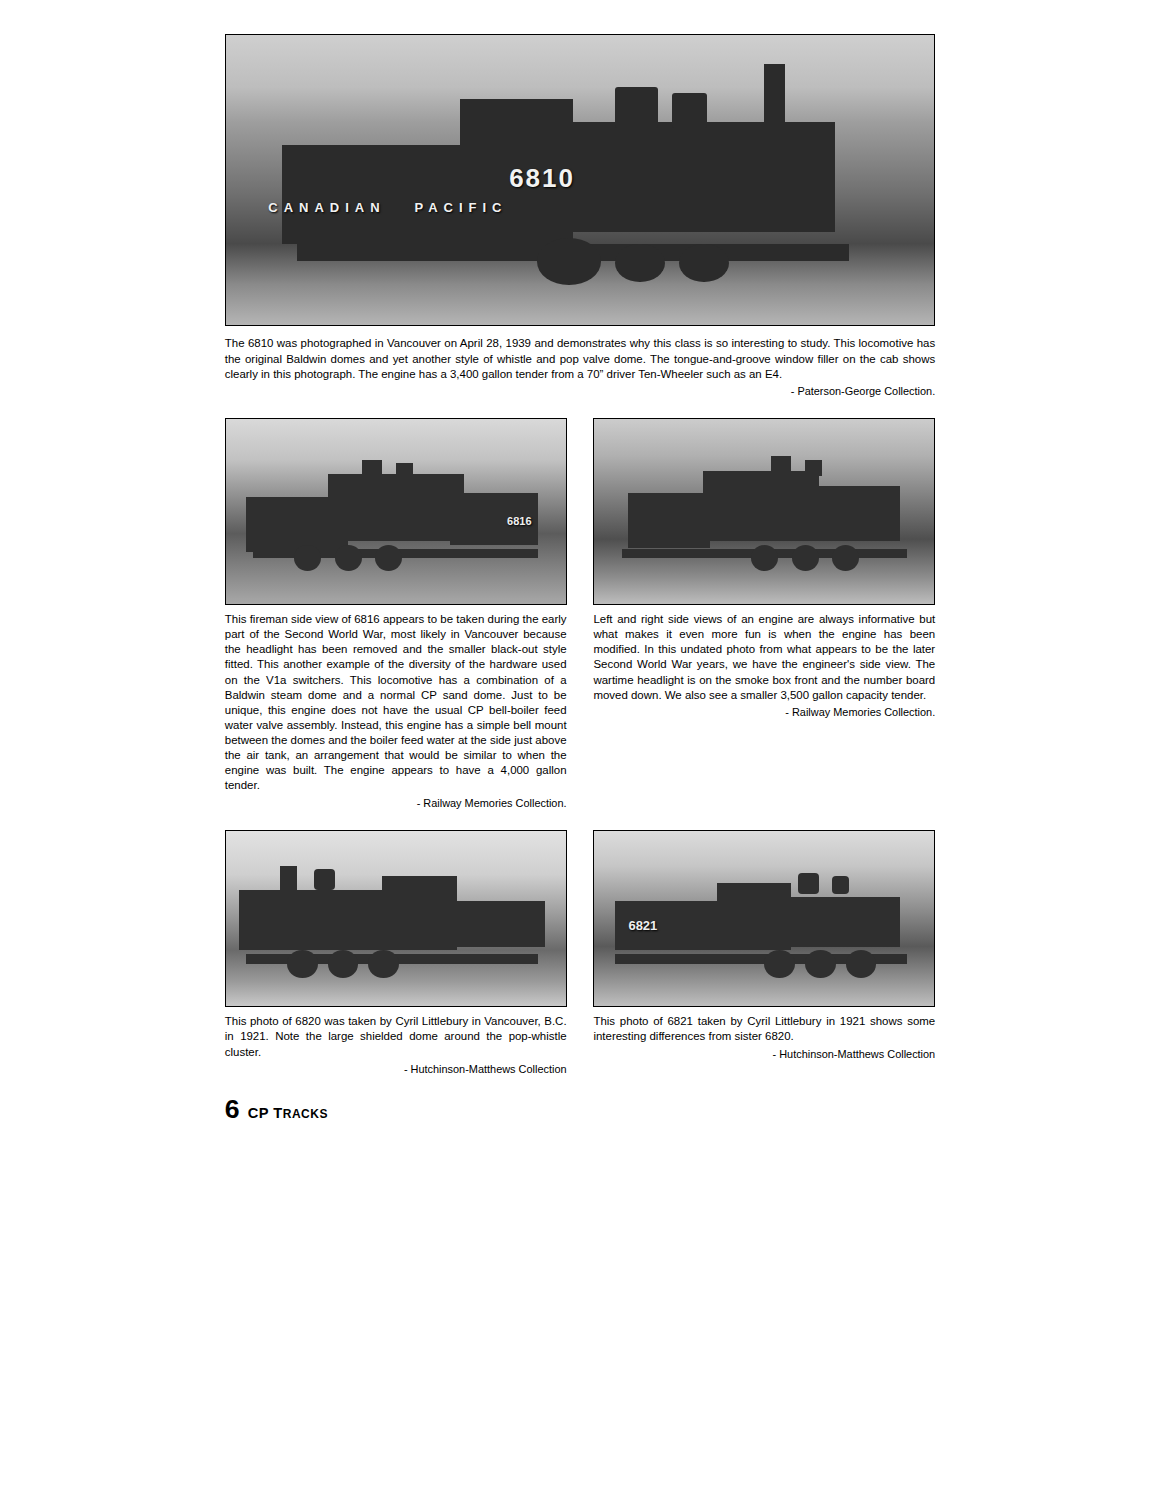6810
CANADIAN PACIFIC
The 6810 was photographed in Vancouver on April 28, 1939 and demonstrates why this class is so interesting to study. This locomotive has the original Baldwin domes and yet another style of whistle and pop valve dome. The tongue-and-groove window filler on the cab shows clearly in this photograph. The engine has a 3,400 gallon tender from a 70” driver Ten-Wheeler such as an E4.
- Paterson-George Collection.
6816
This fireman side view of 6816 appears to be taken during the early part of the Second World War, most likely in Vancouver because the headlight has been removed and the smaller black-out style fitted. This another example of the diversity of the hardware used on the V1a switchers. This locomotive has a combination of a Baldwin steam dome and a normal CP sand dome. Just to be unique, this engine does not have the usual CP bell-boiler feed water valve assembly. Instead, this engine has a simple bell mount between the domes and the boiler feed water at the side just above the air tank, an arrangement that would be similar to when the engine was built. The engine appears to have a 4,000 gallon tender.
- Railway Memories Collection.
Left and right side views of an engine are always informative but what makes it even more fun is when the engine has been modified. In this undated photo from what appears to be the later Second World War years, we have the engineer's side view. The wartime headlight is on the smoke box front and the number board moved down. We also see a smaller 3,500 gallon capacity tender.
- Railway Memories Collection.
This photo of 6820 was taken by Cyril Littlebury in Vancouver, B.C. in 1921. Note the large shielded dome around the pop-whistle cluster.
- Hutchinson-Matthews Collection
6821
This photo of 6821 taken by Cyril Littlebury in 1921 shows some interesting differences from sister 6820.
- Hutchinson-Matthews Collection
6 CP TRACKS